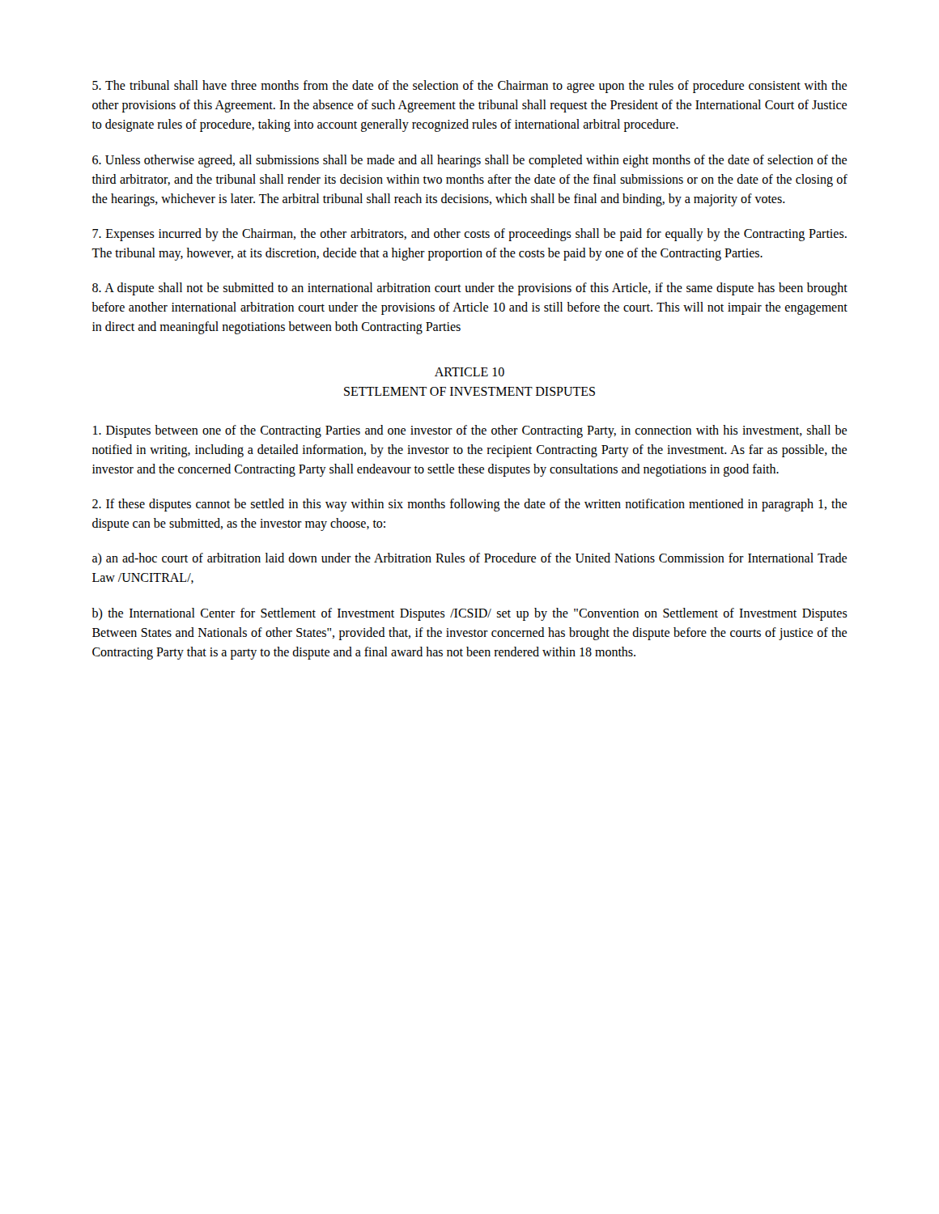5. The tribunal shall have three months from the date of the selection of the Chairman to agree upon the rules of procedure consistent with the other provisions of this Agreement. In the absence of such Agreement the tribunal shall request the President of the International Court of Justice to designate rules of procedure, taking into account generally recognized rules of international arbitral procedure.
6. Unless otherwise agreed, all submissions shall be made and all hearings shall be completed within eight months of the date of selection of the third arbitrator, and the tribunal shall render its decision within two months after the date of the final submissions or on the date of the closing of the hearings, whichever is later. The arbitral tribunal shall reach its decisions, which shall be final and binding, by a majority of votes.
7. Expenses incurred by the Chairman, the other arbitrators, and other costs of proceedings shall be paid for equally by the Contracting Parties. The tribunal may, however, at its discretion, decide that a higher proportion of the costs be paid by one of the Contracting Parties.
8. A dispute shall not be submitted to an international arbitration court under the provisions of this Article, if the same dispute has been brought before another international arbitration court under the provisions of Article 10 and is still before the court. This will not impair the engagement in direct and meaningful negotiations between both Contracting Parties
ARTICLE 10
SETTLEMENT OF INVESTMENT DISPUTES
1. Disputes between one of the Contracting Parties and one investor of the other Contracting Party, in connection with his investment, shall be notified in writing, including a detailed information, by the investor to the recipient Contracting Party of the investment. As far as possible, the investor and the concerned Contracting Party shall endeavour to settle these disputes by consultations and negotiations in good faith.
2. If these disputes cannot be settled in this way within six months following the date of the written notification mentioned in paragraph 1, the dispute can be submitted, as the investor may choose, to:
a) an ad-hoc court of arbitration laid down under the Arbitration Rules of Procedure of the United Nations Commission for International Trade Law /UNCITRAL/,
b) the International Center for Settlement of Investment Disputes /ICSID/ set up by the "Convention on Settlement of Investment Disputes Between States and Nationals of other States", provided that, if the investor concerned has brought the dispute before the courts of justice of the Contracting Party that is a party to the dispute and a final award has not been rendered within 18 months.